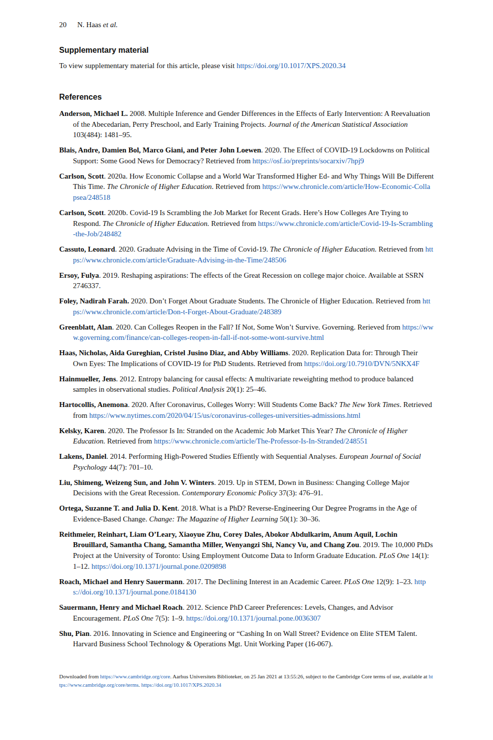20 N. Haas et al.
Supplementary material
To view supplementary material for this article, please visit https://doi.org/10.1017/XPS.2020.34
References
Anderson, Michael L. 2008. Multiple Inference and Gender Differences in the Effects of Early Intervention: A Reevaluation of the Abecedarian, Perry Preschool, and Early Training Projects. Journal of the American Statistical Association 103(484): 1481–95.
Blais, Andre, Damien Bol, Marco Giani, and Peter John Loewen. 2020. The Effect of COVID-19 Lockdowns on Political Support: Some Good News for Democracy? Retrieved from https://osf.io/preprints/socarxiv/7hpj9
Carlson, Scott. 2020a. How Economic Collapse and a World War Transformed Higher Ed- and Why Things Will Be Different This Time. The Chronicle of Higher Education. Retrieved from https://www.chronicle.com/article/How-Economic-Collapsea/248518
Carlson, Scott. 2020b. Covid-19 Is Scrambling the Job Market for Recent Grads. Here’s How Colleges Are Trying to Respond. The Chronicle of Higher Education. Retrieved from https://www.chronicle.com/article/Covid-19-Is-Scrambling-the-Job/248482
Cassuto, Leonard. 2020. Graduate Advising in the Time of Covid-19. The Chronicle of Higher Education. Retrieved from https://www.chronicle.com/article/Graduate-Advising-in-the-Time/248506
Ersoy, Fulya. 2019. Reshaping aspirations: The effects of the Great Recession on college major choice. Available at SSRN 2746337.
Foley, Nadirah Farah. 2020. Don’t Forget About Graduate Students. The Chronicle of Higher Education. Retrieved from https://www.chronicle.com/article/Don-t-Forget-About-Graduate/248389
Greenblatt, Alan. 2020. Can Colleges Reopen in the Fall? If Not, Some Won’t Survive. Governing. Rerieved from https://www.governing.com/finance/can-colleges-reopen-in-fall-if-not-some-wont-survive.html
Haas, Nicholas, Aida Gureghian, Cristel Jusino Diaz, and Abby Williams. 2020. Replication Data for: Through Their Own Eyes: The Implications of COVID-19 for PhD Students. Retrieved from https://doi.org/10.7910/DVN/5NKX4F
Hainmueller, Jens. 2012. Entropy balancing for causal effects: A multivariate reweighting method to produce balanced samples in observational studies. Political Analysis 20(1): 25–46.
Hartocollis, Anemona. 2020. After Coronavirus, Colleges Worry: Will Students Come Back? The New York Times. Retrieved from https://www.nytimes.com/2020/04/15/us/coronavirus-colleges-universities-admissions.html
Kelsky, Karen. 2020. The Professor Is In: Stranded on the Academic Job Market This Year? The Chronicle of Higher Education. Retrieved from https://www.chronicle.com/article/The-Professor-Is-In-Stranded/248551
Lakens, Daniel. 2014. Performing High-Powered Studies Effiently with Sequential Analyses. European Journal of Social Psychology 44(7): 701–10.
Liu, Shimeng, Weizeng Sun, and John V. Winters. 2019. Up in STEM, Down in Business: Changing College Major Decisions with the Great Recession. Contemporary Economic Policy 37(3): 476–91.
Ortega, Suzanne T. and Julia D. Kent. 2018. What is a PhD? Reverse-Engineering Our Degree Programs in the Age of Evidence-Based Change. Change: The Magazine of Higher Learning 50(1): 30–36.
Reithmeier, Reinhart, Liam O’Leary, Xiaoyue Zhu, Corey Dales, Abokor Abdulkarim, Anum Aquil, Lochin Brouillard, Samantha Chang, Samantha Miller, Wenyangzi Shi, Nancy Vu, and Chang Zou. 2019. The 10,000 PhDs Project at the University of Toronto: Using Employment Outcome Data to Inform Graduate Education. PLoS One 14(1): 1–12. https://doi.org/10.1371/journal.pone.0209898
Roach, Michael and Henry Sauermann. 2017. The Declining Interest in an Academic Career. PLoS One 12(9): 1–23. https://doi.org/10.1371/journal.pone.0184130
Sauermann, Henry and Michael Roach. 2012. Science PhD Career Preferences: Levels, Changes, and Advisor Encouragement. PLoS One 7(5): 1–9. https://doi.org/10.1371/journal.pone.0036307
Shu, Pian. 2016. Innovating in Science and Engineering or “Cashing In on Wall Street? Evidence on Elite STEM Talent. Harvard Business School Technology & Operations Mgt. Unit Working Paper (16-067).
Downloaded from https://www.cambridge.org/core. Aarhus Universitets Biblioteker, on 25 Jan 2021 at 13:55:26, subject to the Cambridge Core terms of use, available at https://www.cambridge.org/core/terms. https://doi.org/10.1017/XPS.2020.34